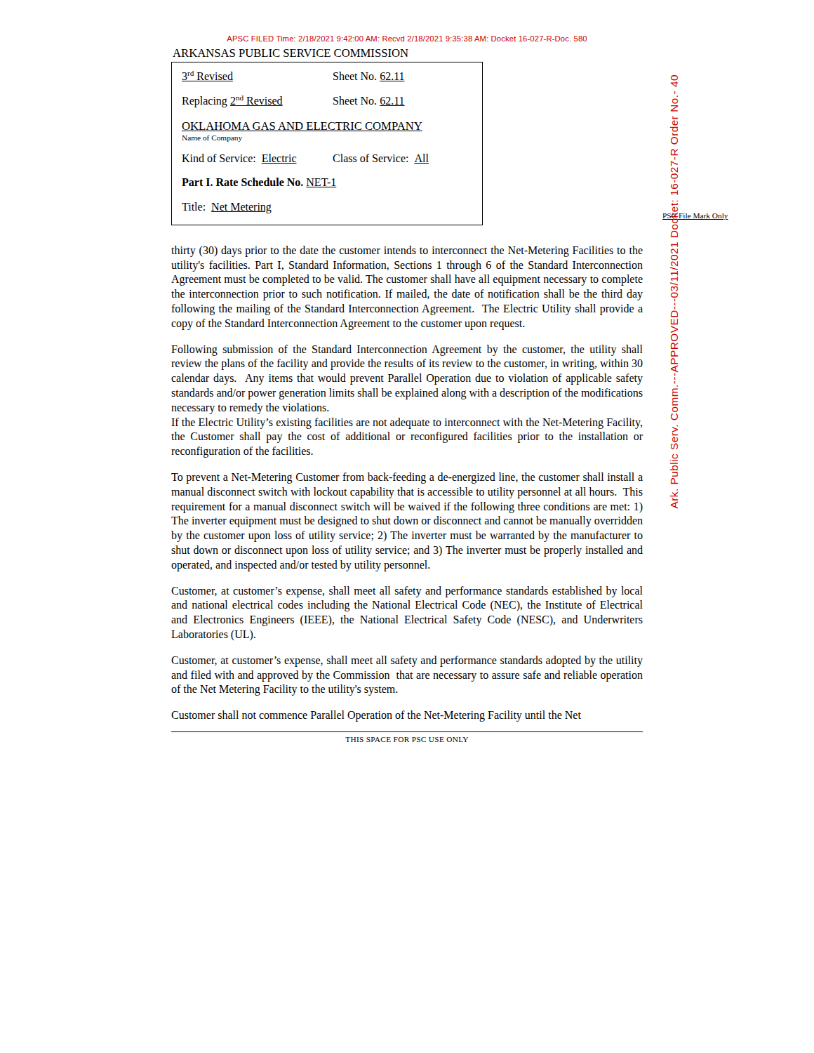APSC FILED Time: 2/18/2021 9:42:00 AM: Recvd 2/18/2021 9:35:38 AM: Docket 16-027-R-Doc. 580
ARKANSAS PUBLIC SERVICE COMMISSION
3rd Revised
Sheet No. 62.11
Replacing 2nd Revised
Sheet No. 62.11
OKLAHOMA GAS AND ELECTRIC COMPANY Name of Company
Kind of Service: Electric
Class of Service: All
Part I. Rate Schedule No. NET-1
Title: Net Metering
PSC File Mark Only
Ark. Public Serv. Comm.---APPROVED---03/11/2021 Docket: 16-027-R Order No.- 40
thirty (30) days prior to the date the customer intends to interconnect the Net-Metering Facilities to the utility's facilities. Part I, Standard Information, Sections 1 through 6 of the Standard Interconnection Agreement must be completed to be valid. The customer shall have all equipment necessary to complete the interconnection prior to such notification. If mailed, the date of notification shall be the third day following the mailing of the Standard Interconnection Agreement. The Electric Utility shall provide a copy of the Standard Interconnection Agreement to the customer upon request.
Following submission of the Standard Interconnection Agreement by the customer, the utility shall review the plans of the facility and provide the results of its review to the customer, in writing, within 30 calendar days. Any items that would prevent Parallel Operation due to violation of applicable safety standards and/or power generation limits shall be explained along with a description of the modifications necessary to remedy the violations.
If the Electric Utility’s existing facilities are not adequate to interconnect with the Net-Metering Facility, the Customer shall pay the cost of additional or reconfigured facilities prior to the installation or reconfiguration of the facilities.
To prevent a Net-Metering Customer from back-feeding a de-energized line, the customer shall install a manual disconnect switch with lockout capability that is accessible to utility personnel at all hours. This requirement for a manual disconnect switch will be waived if the following three conditions are met: 1) The inverter equipment must be designed to shut down or disconnect and cannot be manually overridden by the customer upon loss of utility service; 2) The inverter must be warranted by the manufacturer to shut down or disconnect upon loss of utility service; and 3) The inverter must be properly installed and operated, and inspected and/or tested by utility personnel.
Customer, at customer’s expense, shall meet all safety and performance standards established by local and national electrical codes including the National Electrical Code (NEC), the Institute of Electrical and Electronics Engineers (IEEE), the National Electrical Safety Code (NESC), and Underwriters Laboratories (UL).
Customer, at customer’s expense, shall meet all safety and performance standards adopted by the utility and filed with and approved by the Commission that are necessary to assure safe and reliable operation of the Net Metering Facility to the utility's system.
Customer shall not commence Parallel Operation of the Net-Metering Facility until the Net
THIS SPACE FOR PSC USE ONLY